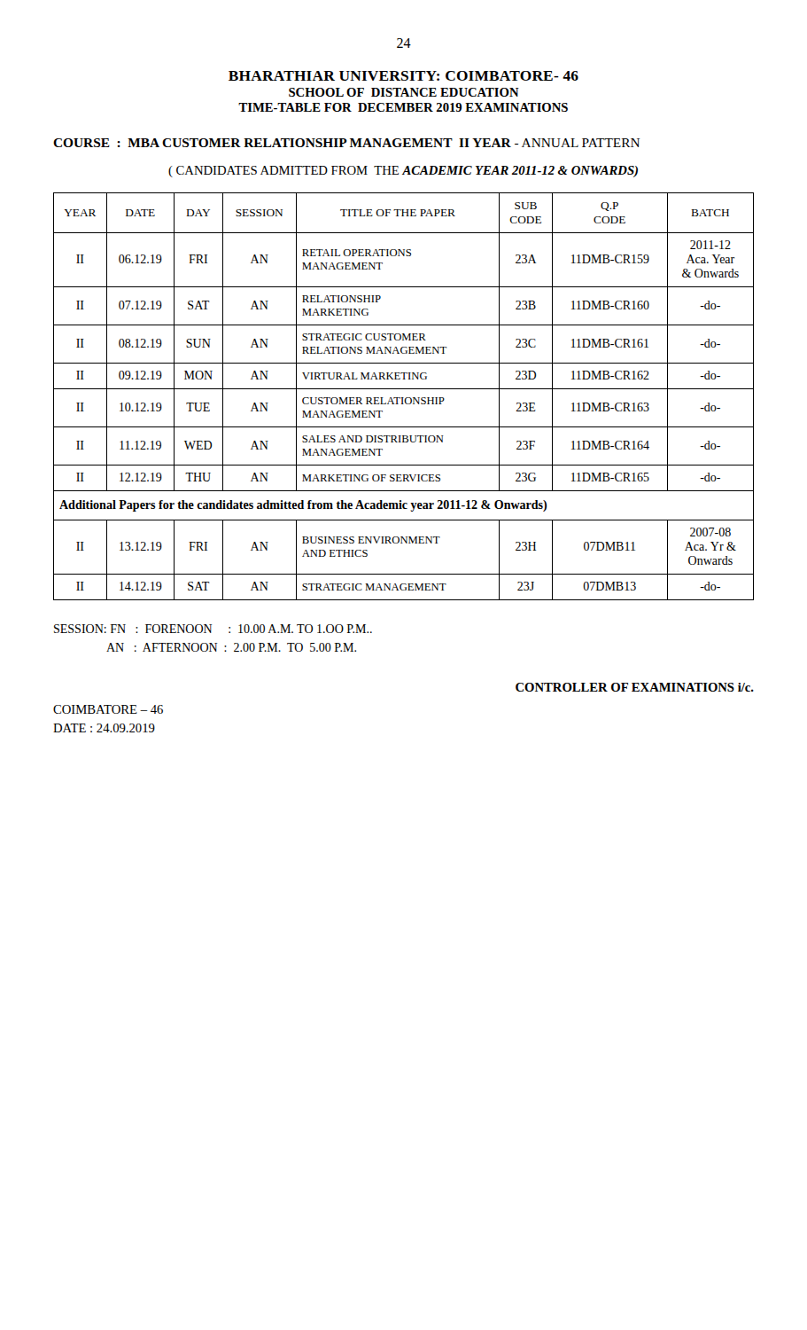24
BHARATHIAR UNIVERSITY: COIMBATORE- 46
SCHOOL OF DISTANCE EDUCATION
TIME-TABLE FOR DECEMBER 2019 EXAMINATIONS
COURSE : MBA CUSTOMER RELATIONSHIP MANAGEMENT II YEAR - ANNUAL PATTERN
( CANDIDATES ADMITTED FROM THE ACADEMIC YEAR 2011-12 & ONWARDS)
| YEAR | DATE | DAY | SESSION | TITLE OF THE PAPER | SUB CODE | Q.P CODE | BATCH |
| --- | --- | --- | --- | --- | --- | --- | --- |
| II | 06.12.19 | FRI | AN | RETAIL OPERATIONS MANAGEMENT | 23A | 11DMB-CR159 | 2011-12 Aca. Year & Onwards |
| II | 07.12.19 | SAT | AN | RELATIONSHIP MARKETING | 23B | 11DMB-CR160 | -do- |
| II | 08.12.19 | SUN | AN | STRATEGIC CUSTOMER RELATIONS MANAGEMENT | 23C | 11DMB-CR161 | -do- |
| II | 09.12.19 | MON | AN | VIRTURAL MARKETING | 23D | 11DMB-CR162 | -do- |
| II | 10.12.19 | TUE | AN | CUSTOMER RELATIONSHIP MANAGEMENT | 23E | 11DMB-CR163 | -do- |
| II | 11.12.19 | WED | AN | SALES AND DISTRIBUTION MANAGEMENT | 23F | 11DMB-CR164 | -do- |
| II | 12.12.19 | THU | AN | MARKETING OF SERVICES | 23G | 11DMB-CR165 | -do- |
| Additional Papers for the candidates admitted from the Academic year 2011-12 & Onwards) |
| II | 13.12.19 | FRI | AN | BUSINESS ENVIRONMENT AND ETHICS | 23H | 07DMB11 | 2007-08 Aca. Yr & Onwards |
| II | 14.12.19 | SAT | AN | STRATEGIC MANAGEMENT | 23J | 07DMB13 | -do- |
SESSION: FN : FORENOON : 10.00 A.M. TO 1.OO P.M..
AN : AFTERNOON : 2.00 P.M. TO 5.00 P.M.
CONTROLLER OF EXAMINATIONS i/c.
COIMBATORE – 46
DATE : 24.09.2019